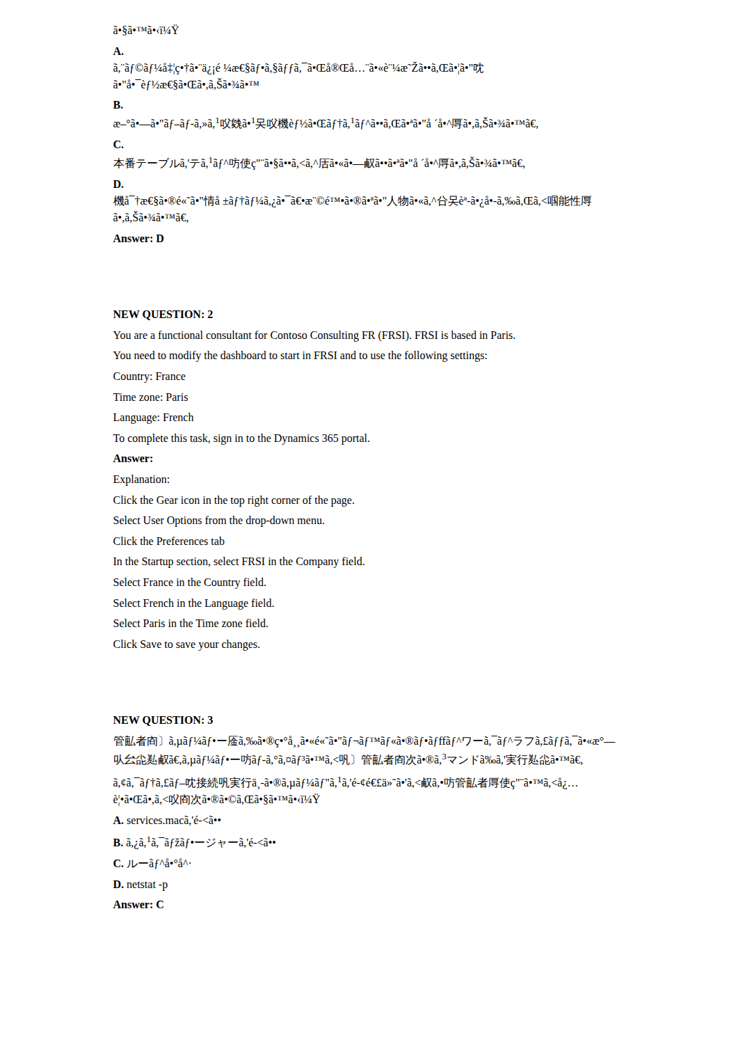ã•§ã•™ã•‹ï¼Ÿ
A.
ã,¨ãƒ©ãƒ¼å‡¦ç•†ã•¨ä¿¡é ¼æ€§ãƒ•ã,§ãƒƒã,¯ã•Œå®Œå…¨ã•«è¨¼æ˜Žã••ã,Œã•¦ã•"㕪ã•"å•¯èƒ½æ€§ã•Œã•,ã,Šã•¾ã•™
B.
æ–°ã•—ã•"ãƒ–ãƒ-ã,»ã,1㕮㕙ã•1㕦㕮機èƒ½ã•Œãƒ†ã,1ãƒ^ã••ã,Œã•ªã•"å ´å•^㕌ã•,ã,Šã•¾ã•™ã€,
C.
本番テーブルã,'テã,1ãƒ^㕫使ç"¨ã•§ã••ã,<ã,^㕆ã•«ã•—㕟ã••ã•ªã•"å ´å•^㕌ã•,ã,Šã•¾ã•™ã€,
D.
機å¯†æ€§ã•®é«˜ã•"情å ±ãƒ†ãƒ¼ã,¿ã•¯ã€•æ¨©é™•ã•®ã•ªã•"人物ã•«ã,^㕣㕦èª-ã•¿å•-ã,‰ã,Œã,<啯能性㕌ã•,ã,Šã•¾ã•™ã€,
Answer: D
NEW QUESTION: 2
You are a functional consultant for Contoso Consulting FR (FRSI). FRSI is based in Paris.
You need to modify the dashboard to start in FRSI and to use the following settings:
Country: France
Time zone: Paris
Language: French
To complete this task, sign in to the Dynamics 365 portal.
Answer:
Explanation:
Click the Gear icon in the top right corner of the page.
Select User Options from the drop-down menu.
Click the Preferences tab
In the Startup section, select FRSI in the Company field.
Select France in the Country field.
Select French in the Language field.
Select Paris in the Time zone field.
Click Save to save your changes.
NEW QUESTION: 3
管畆者㕯〕ã,µãƒ¼ãƒ•ー㕋ã,‰ã•®ç•°å¸¸ã•«é«˜ã•"ãƒ¬ãƒ™ãƒ«ã•®ãƒ•ãƒffãƒ^ワーã,¯ãƒ^ラフã,£ãƒƒã,¯ã•«æ°—㕥㕕㕾㕗㕟ã€,ã,µãƒ¼ãƒ•ー㕫ãƒ-ã,°ã,¤ãƒ³ã•™ã,<㕨〕管畆者㕯次ã•®ã,3マンドã‰ã,'実行㕗㕾ã•™ã€,
ã,¢ã,¯ãƒ†ã,£ãƒ–㕪接続㕨実行ä¸-ã•®ã,µãƒ¼ãƒ"ã,1ã,'é-¢é€£ä»˜ã•'ã,<㕟ã,•㕫管畆者㕌使ç"¨ã•™ã,<å¿…è¦•ã•Œã•,ã,<㕮㕯次ã•®ã•©ã,Œã•§ã•™ã•‹ï¼Ÿ
A. services.macã,'é-<ã••
B. ã,¿ã,1ã,¯ãƒžãƒ•ージャーã,'é-<ã••
C. ルーãƒ^å•°å^·
D. netstat -p
Answer: C